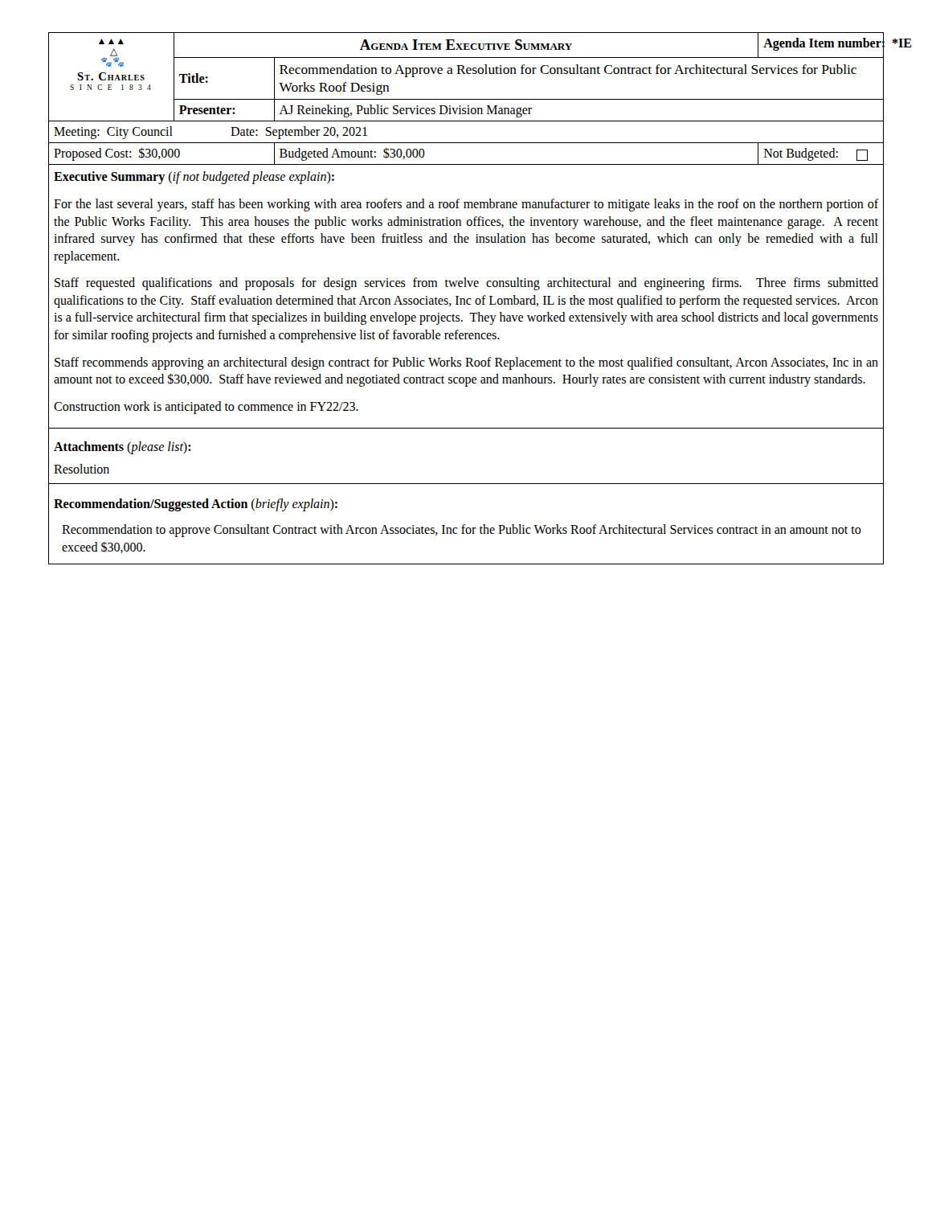| ▲▲▲ △ 🐾🐾 St. Charles S I N C E 1 8 3 4 | Agenda Item Executive Summary | Agenda Item number: *IE |
| Title: | Recommendation to Approve a Resolution for Consultant Contract for Architectural Services for Public Works Roof Design |
| Presenter: | AJ Reineking, Public Services Division Manager |
| Meeting: City Council Date: September 20, 2021 |
| Proposed Cost: $30,000 | Budgeted Amount: $30,000 | Not Budgeted: |
| Executive Summary ( if not budgeted please explain ) : For the last several years, staff has been working with area roofers and a roof membrane manufacturer to mitigate leaks in the roof on the northern portion of the Public Works Facility. This area houses the public works administration offices, the inventory warehouse, and the fleet maintenance garage. A recent infrared survey has confirmed that these efforts have been fruitless and the insulation has become saturated, which can only be remedied with a full replacement. Staff requested qualifications and proposals for design services from twelve consulting architectural and engineering firms. Three firms submitted qualifications to the City. Staff evaluation determined that Arcon Associates, Inc of Lombard, IL is the most qualified to perform the requested services. Arcon is a full-service architectural firm that specializes in building envelope projects. They have worked extensively with area school districts and local governments for similar roofing projects and furnished a comprehensive list of favorable references. Staff recommends approving an architectural design contract for Public Works Roof Replacement to the most qualified consultant, Arcon Associates, Inc in an amount not to exceed $30,000. Staff have reviewed and negotiated contract scope and manhours. Hourly rates are consistent with current industry standards. Construction work is anticipated to commence in FY22/23. |
| Attachments ( please list ) : Resolution |
| Recommendation/Suggested Action ( briefly explain ) : Recommendation to approve Consultant Contract with Arcon Associates, Inc for the Public Works Roof Architectural Services contract in an amount not to exceed $30,000. |